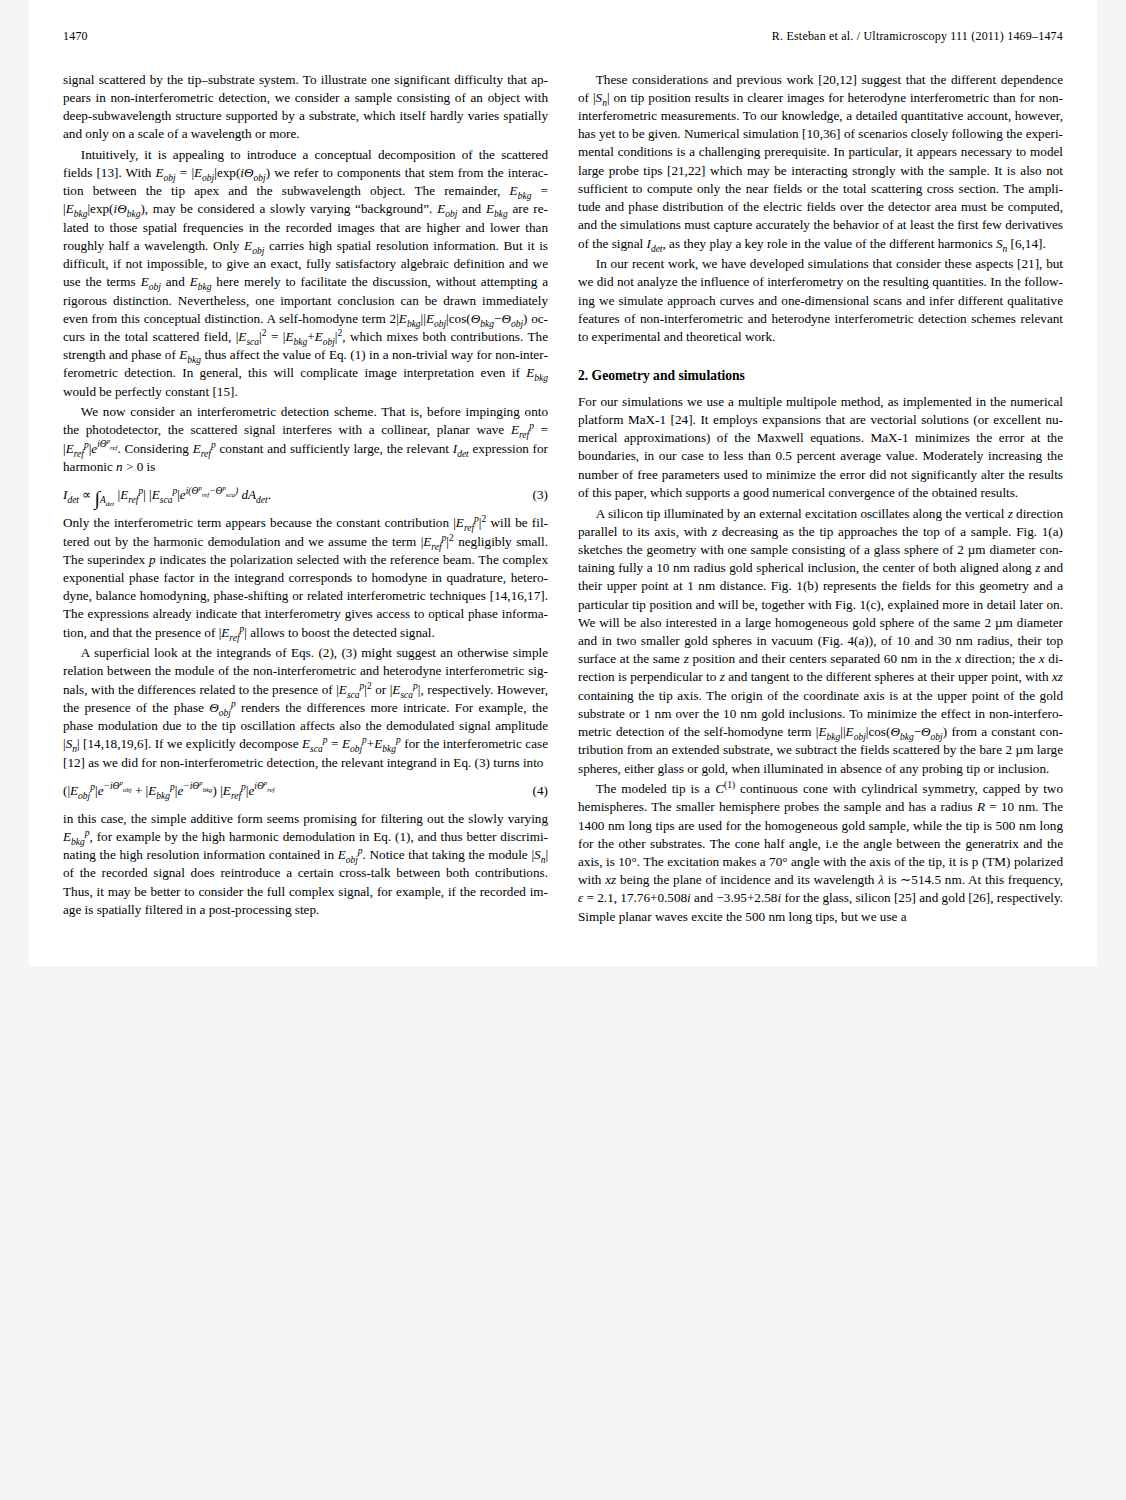1470 R. Esteban et al. / Ultramicroscopy 111 (2011) 1469–1474
signal scattered by the tip–substrate system. To illustrate one significant difficulty that appears in non-interferometric detection, we consider a sample consisting of an object with deep-subwavelength structure supported by a substrate, which itself hardly varies spatially and only on a scale of a wavelength or more.
Intuitively, it is appealing to introduce a conceptual decomposition of the scattered fields [13]. With Eobj = |Eobj|exp(iΘobj) we refer to components that stem from the interaction between the tip apex and the subwavelength object. The remainder, Ebkg = |Ebkg|exp(iΘbkg), may be considered a slowly varying “background”. Eobj and Ebkg are related to those spatial frequencies in the recorded images that are higher and lower than roughly half a wavelength. Only Eobj carries high spatial resolution information. But it is difficult, if not impossible, to give an exact, fully satisfactory algebraic definition and we use the terms Eobj and Ebkg here merely to facilitate the discussion, without attempting a rigorous distinction. Nevertheless, one important conclusion can be drawn immediately even from this conceptual distinction. A self-homodyne term 2|Ebkg||Eobj|cos(Θbkg−Θobj) occurs in the total scattered field, |Esca|2 = |Ebkg+Eobj|2, which mixes both contributions. The strength and phase of Ebkg thus affect the value of Eq. (1) in a non-trivial way for non-interferometric detection. In general, this will complicate image interpretation even if Ebkg would be perfectly constant [15].
We now consider an interferometric detection scheme. That is, before impinging onto the photodetector, the scattered signal interferes with a collinear, planar wave Erefp = |Erefp|eiΘpref. Considering Erefp constant and sufficiently large, the relevant Idet expression for harmonic n > 0 is
Idet ∝ ∫Adet |Erefp| |Escap|ei(Θpref−Θpsca) dAdet. (3)
Only the interferometric term appears because the constant contribution |Erefp|2 will be filtered out by the harmonic demodulation and we assume the term |Erefp|2 negligibly small. The superindex p indicates the polarization selected with the reference beam. The complex exponential phase factor in the integrand corresponds to homodyne in quadrature, heterodyne, balance homodyning, phase-shifting or related interferometric techniques [14,16,17]. The expressions already indicate that interferometry gives access to optical phase information, and that the presence of |Erefp| allows to boost the detected signal.
A superficial look at the integrands of Eqs. (2), (3) might suggest an otherwise simple relation between the module of the non-interferometric and heterodyne interferometric signals, with the differences related to the presence of |Escap|2 or |Escap|, respectively. However, the presence of the phase Θobjp renders the differences more intricate. For example, the phase modulation due to the tip oscillation affects also the demodulated signal amplitude |Sn| [14,18,19,6]. If we explicitly decompose Escap = Eobjp+Ebkgp for the interferometric case [12] as we did for non-interferometric detection, the relevant integrand in Eq. (3) turns into
(|Eobjp|e−iΘpobj + |Ebkgp|e−iΘpbkg) |Erefp|eiΘpref (4)
in this case, the simple additive form seems promising for filtering out the slowly varying Ebkgp, for example by the high harmonic demodulation in Eq. (1), and thus better discriminating the high resolution information contained in Eobjp. Notice that taking the module |Sn| of the recorded signal does reintroduce a certain cross-talk between both contributions. Thus, it may be better to consider the full complex signal, for example, if the recorded image is spatially filtered in a post-processing step.
These considerations and previous work [20,12] suggest that the different dependence of |Sn| on tip position results in clearer images for heterodyne interferometric than for non-interferometric measurements. To our knowledge, a detailed quantitative account, however, has yet to be given. Numerical simulation [10,36] of scenarios closely following the experimental conditions is a challenging prerequisite. In particular, it appears necessary to model large probe tips [21,22] which may be interacting strongly with the sample. It is also not sufficient to compute only the near fields or the total scattering cross section. The amplitude and phase distribution of the electric fields over the detector area must be computed, and the simulations must capture accurately the behavior of at least the first few derivatives of the signal Idet, as they play a key role in the value of the different harmonics Sn [6,14].
In our recent work, we have developed simulations that consider these aspects [21], but we did not analyze the influence of interferometry on the resulting quantities. In the following we simulate approach curves and one-dimensional scans and infer different qualitative features of non-interferometric and heterodyne interferometric detection schemes relevant to experimental and theoretical work.
2. Geometry and simulations
For our simulations we use a multiple multipole method, as implemented in the numerical platform MaX-1 [24]. It employs expansions that are vectorial solutions (or excellent numerical approximations) of the Maxwell equations. MaX-1 minimizes the error at the boundaries, in our case to less than 0.5 percent average value. Moderately increasing the number of free parameters used to minimize the error did not significantly alter the results of this paper, which supports a good numerical convergence of the obtained results.
A silicon tip illuminated by an external excitation oscillates along the vertical z direction parallel to its axis, with z decreasing as the tip approaches the top of a sample. Fig. 1(a) sketches the geometry with one sample consisting of a glass sphere of 2 µm diameter containing fully a 10 nm radius gold spherical inclusion, the center of both aligned along z and their upper point at 1 nm distance. Fig. 1(b) represents the fields for this geometry and a particular tip position and will be, together with Fig. 1(c), explained more in detail later on. We will be also interested in a large homogeneous gold sphere of the same 2 µm diameter and in two smaller gold spheres in vacuum (Fig. 4(a)), of 10 and 30 nm radius, their top surface at the same z position and their centers separated 60 nm in the x direction; the x direction is perpendicular to z and tangent to the different spheres at their upper point, with xz containing the tip axis. The origin of the coordinate axis is at the upper point of the gold substrate or 1 nm over the 10 nm gold inclusions. To minimize the effect in non-interferometric detection of the self-homodyne term |Ebkg||Eobj|cos(Θbkg−Θobj) from a constant contribution from an extended substrate, we subtract the fields scattered by the bare 2 µm large spheres, either glass or gold, when illuminated in absence of any probing tip or inclusion.
The modeled tip is a C(1) continuous cone with cylindrical symmetry, capped by two hemispheres. The smaller hemisphere probes the sample and has a radius R = 10 nm. The 1400 nm long tips are used for the homogeneous gold sample, while the tip is 500 nm long for the other substrates. The cone half angle, i.e the angle between the generatrix and the axis, is 10°. The excitation makes a 70° angle with the axis of the tip, it is p (TM) polarized with xz being the plane of incidence and its wavelength λ is ∼514.5 nm. At this frequency, ε = 2.1, 17.76+0.508i and −3.95+2.58i for the glass, silicon [25] and gold [26], respectively. Simple planar waves excite the 500 nm long tips, but we use a